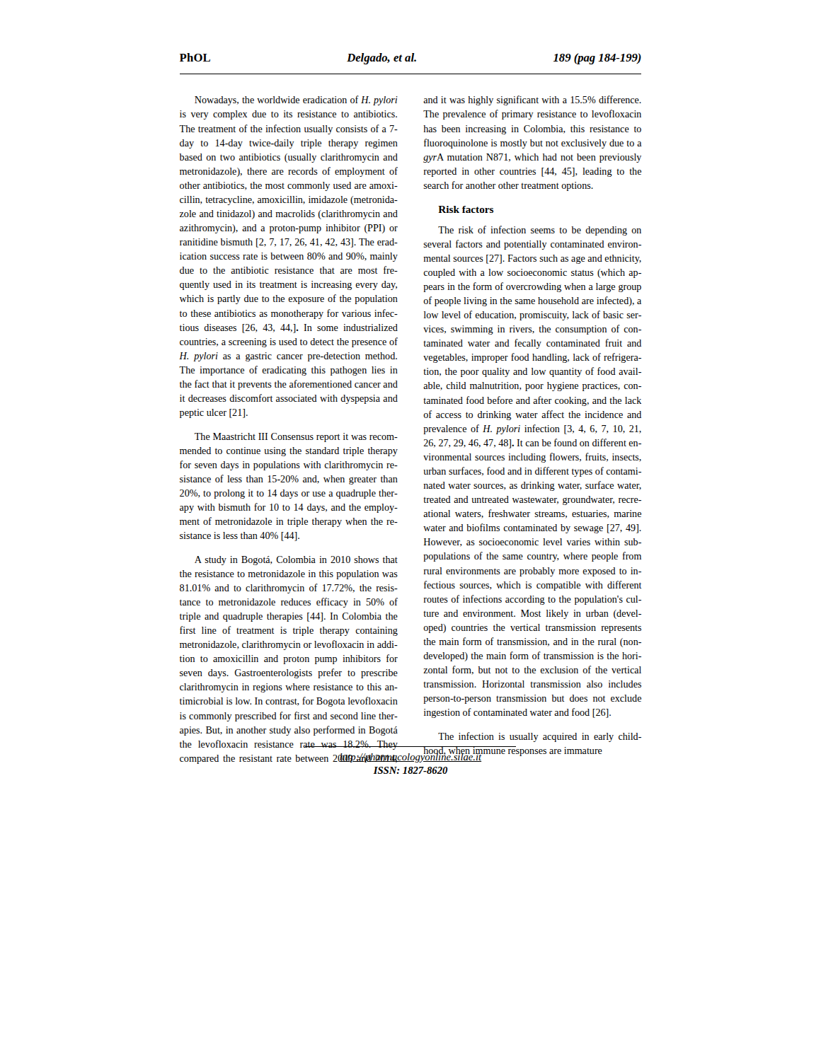PhOL Delgado, et al. 189 (pag 184-199)
Nowadays, the worldwide eradication of H. pylori is very complex due to its resistance to antibiotics. The treatment of the infection usually consists of a 7-day to 14-day twice-daily triple therapy regimen based on two antibiotics (usually clarithromycin and metronidazole), there are records of employment of other antibiotics, the most commonly used are amoxicillin, tetracycline, amoxicillin, imidazole (metronidazole and tinidazol) and macrolids (clarithromycin and azithromycin), and a proton-pump inhibitor (PPI) or ranitidine bismuth [2, 7, 17, 26, 41, 42, 43]. The eradication success rate is between 80% and 90%, mainly due to the antibiotic resistance that are most frequently used in its treatment is increasing every day, which is partly due to the exposure of the population to these antibiotics as monotherapy for various infectious diseases [26, 43, 44,]. In some industrialized countries, a screening is used to detect the presence of H. pylori as a gastric cancer pre-detection method. The importance of eradicating this pathogen lies in the fact that it prevents the aforementioned cancer and it decreases discomfort associated with dyspepsia and peptic ulcer [21].
The Maastricht III Consensus report it was recommended to continue using the standard triple therapy for seven days in populations with clarithromycin resistance of less than 15-20% and, when greater than 20%, to prolong it to 14 days or use a quadruple therapy with bismuth for 10 to 14 days, and the employment of metronidazole in triple therapy when the resistance is less than 40% [44].
A study in Bogotá, Colombia in 2010 shows that the resistance to metronidazole in this population was 81.01% and to clarithromycin of 17.72%, the resistance to metronidazole reduces efficacy in 50% of triple and quadruple therapies [44]. In Colombia the first line of treatment is triple therapy containing metronidazole, clarithromycin or levofloxacin in addition to amoxicillin and proton pump inhibitors for seven days. Gastroenterologists prefer to prescribe clarithromycin in regions where resistance to this antimicrobial is low. In contrast, for Bogota levofloxacin is commonly prescribed for first and second line therapies. But, in another study also performed in Bogotá the levofloxacin resistance rate was 18.2%. They compared the resistant rate between 2009 and 2014, and it was highly significant with a 15.5% difference. The prevalence of primary resistance to levofloxacin has been increasing in Colombia, this resistance to fluoroquinolone is mostly but not exclusively due to a gyr A mutation N871, which had not been previously reported in other countries [44, 45], leading to the search for another other treatment options.
Risk factors
The risk of infection seems to be depending on several factors and potentially contaminated environmental sources [27]. Factors such as age and ethnicity, coupled with a low socioeconomic status (which appears in the form of overcrowding when a large group of people living in the same household are infected), a low level of education, promiscuity, lack of basic services, swimming in rivers, the consumption of contaminated water and fecally contaminated fruit and vegetables, improper food handling, lack of refrigeration, the poor quality and low quantity of food available, child malnutrition, poor hygiene practices, contaminated food before and after cooking, and the lack of access to drinking water affect the incidence and prevalence of H. pylori infection [3, 4, 6, 7, 10, 21, 26, 27, 29, 46, 47, 48]. It can be found on different environmental sources including flowers, fruits, insects, urban surfaces, food and in different types of contaminated water sources, as drinking water, surface water, treated and untreated wastewater, groundwater, recreational waters, freshwater streams, estuaries, marine water and biofilms contaminated by sewage [27, 49]. However, as socioeconomic level varies within subpopulations of the same country, where people from rural environments are probably more exposed to infectious sources, which is compatible with different routes of infections according to the population's culture and environment. Most likely in urban (developed) countries the vertical transmission represents the main form of transmission, and in the rural (non-developed) the main form of transmission is the horizontal form, but not to the exclusion of the vertical transmission. Horizontal transmission also includes person-to-person transmission but does not exclude ingestion of contaminated water and food [26].
The infection is usually acquired in early childhood, when immune responses are immature
http://pharmacologyonline.silae.it
ISSN: 1827-8620